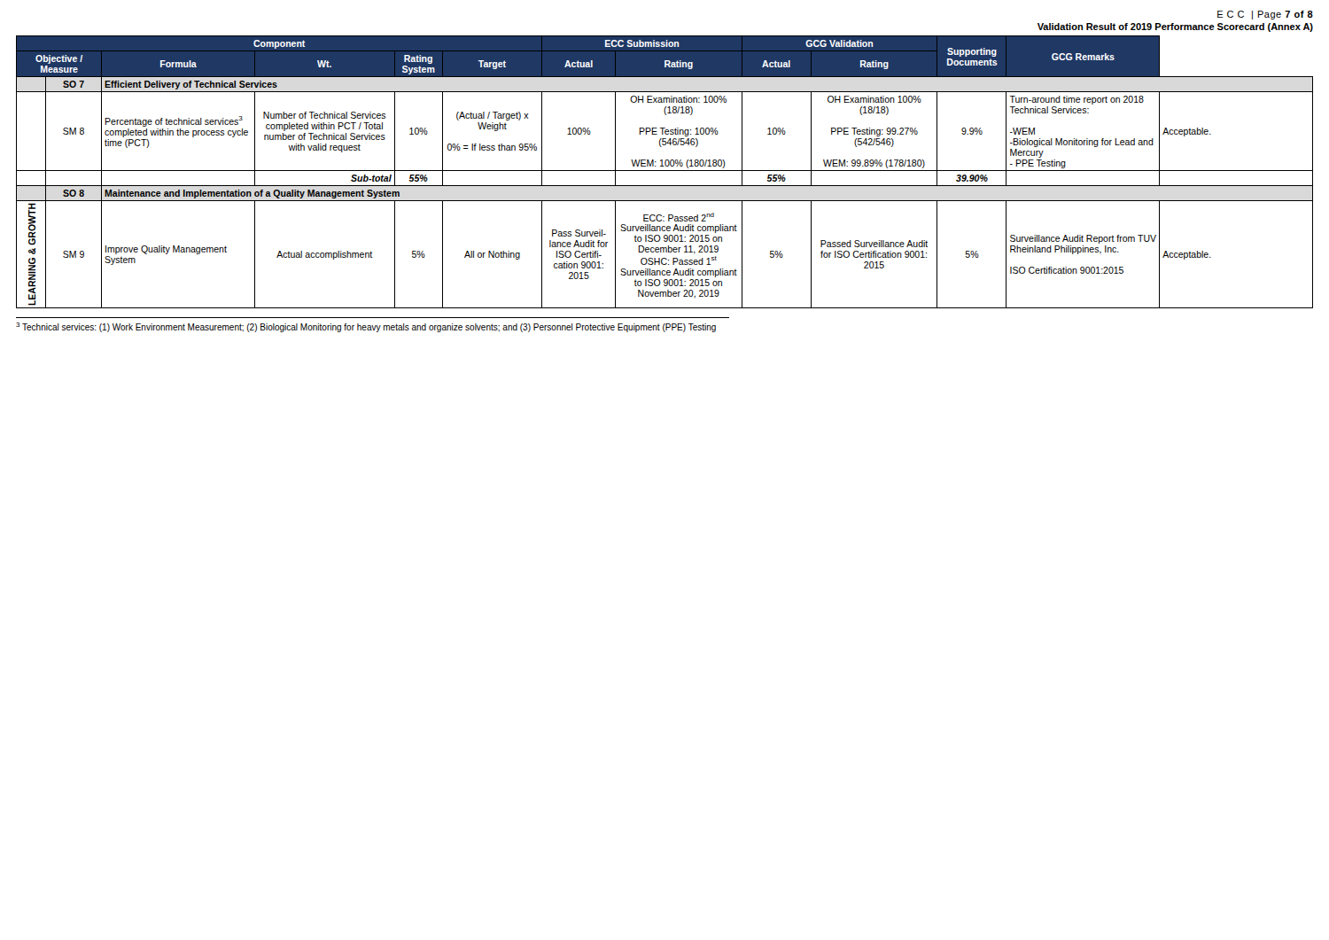E C C | Page 7 of 8
Validation Result of 2019 Performance Scorecard (Annex A)
| Component | ECC Submission | GCG Validation | Supporting Documents | GCG Remarks |
| --- | --- | --- | --- | --- |
| Objective / Measure | Formula | Wt. | Rating System | Target | Actual | Rating | Actual | Rating |
| | SO 7 | Efficient Delivery of Technical Services |
| | SM 8 | Percentage of technical services 3 completed within the process cycle time (PCT) | Number of Technical Services completed within PCT / Total number of Technical Services with valid request | 10% | (Actual / Target) x Weight 0% = If less than 95% | 100% | OH Examination: 100% (18/18) PPE Testing: 100% (546/546) WEM: 100% (180/180) | 10% | OH Examination 100% (18/18) PPE Testing: 99.27% (542/546) WEM: 99.89% (178/180) | 9.9% | Turn-around time report on 2018 Technical Services: -WEM -Biological Monitoring for Lead and Mercury - PPE Testing | Acceptable. |
| | | | Sub-total | 55% | | | | 55% | | 39.90% | | |
| | SO 8 | Maintenance and Implementation of a Quality Management System |
| LEARNING & GROWTH | SM 9 | Improve Quality Management System | Actual accomplishment | 5% | All or Nothing | Pass Surveil-lance Audit for ISO Certifi-cation 9001: 2015 | ECC: Passed 2 nd Surveillance Audit compliant to ISO 9001: 2015 on December 11, 2019 OSHC: Passed 1 st Surveillance Audit compliant to ISO 9001: 2015 on November 20, 2019 | 5% | Passed Surveillance Audit for ISO Certification 9001: 2015 | 5% | Surveillance Audit Report from TUV Rheinland Philippines, Inc. ISO Certification 9001:2015 | Acceptable. |
3 Technical services: (1) Work Environment Measurement; (2) Biological Monitoring for heavy metals and organize solvents; and (3) Personnel Protective Equipment (PPE) Testing